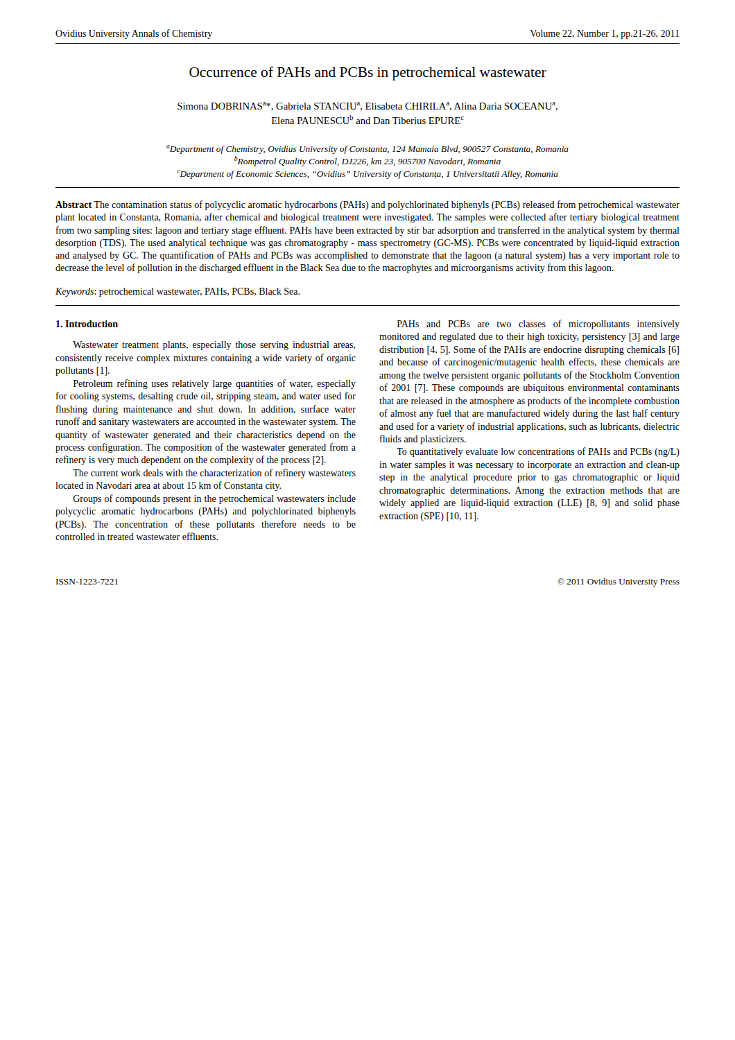Ovidius University Annals of Chemistry
Volume 22, Number 1, pp.21-26, 2011
Occurrence of PAHs and PCBs in petrochemical wastewater
Simona DOBRINASa*, Gabriela STANCIUa, Elisabeta CHIRILAa, Alina Daria SOCEANUa,
Elena PAUNESCUb and Dan Tiberius EPUREc
aDepartment of Chemistry, Ovidius University of Constanta, 124 Mamaia Blvd, 900527 Constanta, Romania
bRompetrol Quality Control, DJ226, km 23, 905700 Navodari, Romania
cDepartment of Economic Sciences, “Ovidius” University of Constanța, 1 Universitatii Alley, Romania
Abstract The contamination status of polycyclic aromatic hydrocarbons (PAHs) and polychlorinated biphenyls (PCBs) released from petrochemical wastewater plant located in Constanta, Romania, after chemical and biological treatment were investigated. The samples were collected after tertiary biological treatment from two sampling sites: lagoon and tertiary stage effluent. PAHs have been extracted by stir bar adsorption and transferred in the analytical system by thermal desorption (TDS). The used analytical technique was gas chromatography - mass spectrometry (GC-MS). PCBs were concentrated by liquid-liquid extraction and analysed by GC. The quantification of PAHs and PCBs was accomplished to demonstrate that the lagoon (a natural system) has a very important role to decrease the level of pollution in the discharged effluent in the Black Sea due to the macrophytes and microorganisms activity from this lagoon.
Keywords: petrochemical wastewater, PAHs, PCBs, Black Sea.
1. Introduction
Wastewater treatment plants, especially those serving industrial areas, consistently receive complex mixtures containing a wide variety of organic pollutants [1].
Petroleum refining uses relatively large quantities of water, especially for cooling systems, desalting crude oil, stripping steam, and water used for flushing during maintenance and shut down. In addition, surface water runoff and sanitary wastewaters are accounted in the wastewater system. The quantity of wastewater generated and their characteristics depend on the process configuration. The composition of the wastewater generated from a refinery is very much dependent on the complexity of the process [2].
The current work deals with the characterization of refinery wastewaters located in Navodari area at about 15 km of Constanta city.
Groups of compounds present in the petrochemical wastewaters include polycyclic aromatic hydrocarbons (PAHs) and polychlorinated biphenyls (PCBs). The concentration of these pollutants therefore needs to be controlled in treated wastewater effluents.
PAHs and PCBs are two classes of micropollutants intensively monitored and regulated due to their high toxicity, persistency [3] and large distribution [4, 5]. Some of the PAHs are endocrine disrupting chemicals [6] and because of carcinogenic/mutagenic health effects, these chemicals are among the twelve persistent organic pollutants of the Stockholm Convention of 2001 [7]. These compounds are ubiquitous environmental contaminants that are released in the atmosphere as products of the incomplete combustion of almost any fuel that are manufactured widely during the last half century and used for a variety of industrial applications, such as lubricants, dielectric fluids and plasticizers.
To quantitatively evaluate low concentrations of PAHs and PCBs (ng/L) in water samples it was necessary to incorporate an extraction and clean-up step in the analytical procedure prior to gas chromatographic or liquid chromatographic determinations. Among the extraction methods that are widely applied are liquid-liquid extraction (LLE) [8, 9] and solid phase extraction (SPE) [10, 11].
ISSN-1223-7221
© 2011 Ovidius University Press